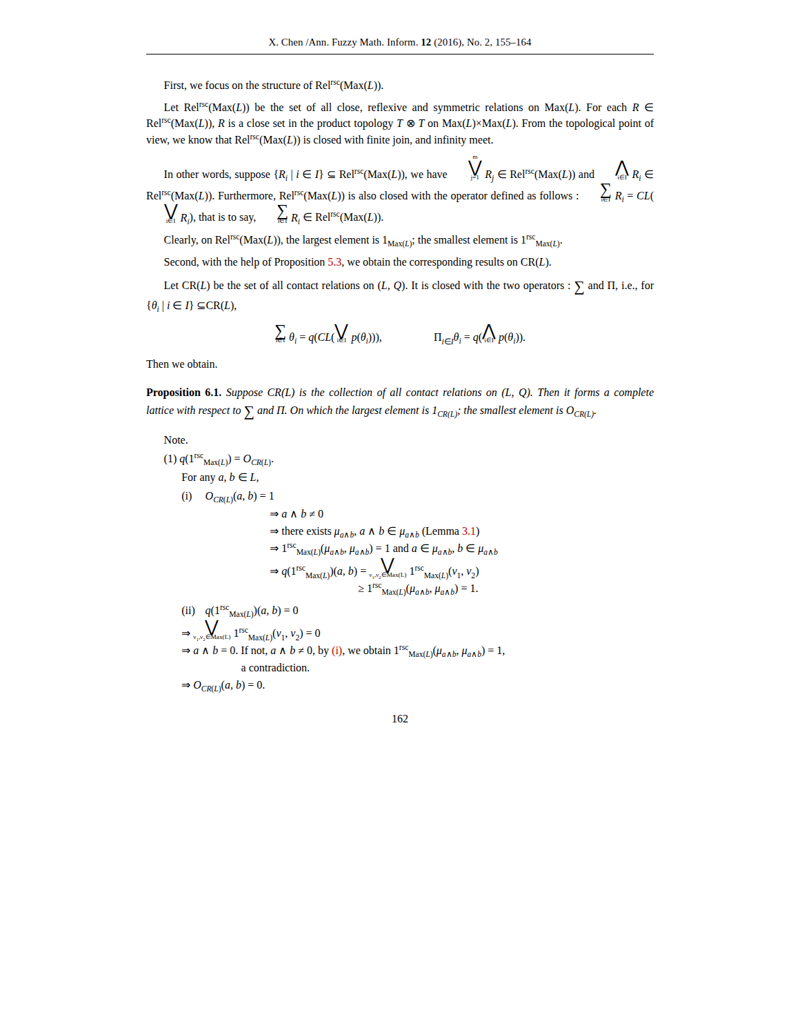X. Chen /Ann. Fuzzy Math. Inform. 12 (2016), No. 2, 155–164
First, we focus on the structure of Relrsc(Max(L)).
Let Relrsc(Max(L)) be the set of all close, reflexive and symmetric relations on Max(L). For each R ∈ Relrsc(Max(L)), R is a close set in the product topology T ⊗ T on Max(L)×Max(L). From the topological point of view, we know that Relrsc(Max(L)) is closed with finite join, and infinity meet.
In other words, suppose {Ri | i ∈ I} ⊆ Relrsc(Max(L)), we have m⋁j=1 Rj ∈ Relrsc(Max(L)) and ⋀i∈I Ri ∈ Relrsc(Max(L)). Furthermore, Relrsc(Max(L)) is also closed with the operator defined as follows : ∑i∈I Ri = CL(⋁i∈I Ri), that is to say, ∑i∈I Ri ∈ Relrsc(Max(L)).
Clearly, on Relrsc(Max(L)), the largest element is 1Max(L); the smallest element is 1rscMax(L).
Second, with the help of Proposition 5.3, we obtain the corresponding results on CR(L).
Let CR(L) be the set of all contact relations on (L, Q). It is closed with the two operators : ∑ and Π, i.e., for {θi | i ∈ I} ⊆CR(L),
∑i∈I θi = q(CL(⋁i∈I p(θi))), Πi∈Iθi = q(⋀i∈I p(θi)).
Then we obtain.
Proposition 6.1. Suppose CR(L) is the collection of all contact relations on (L, Q). Then it forms a complete lattice with respect to ∑ and Π. On which the largest element is 1CR(L); the smallest element is OCR(L).
Note.
(1) q(1rscMax(L)) = OCR(L).
For any a, b ∈ L,
(i) OCR(L)(a, b) = 1 ⇒ a ∧ b ≠ 0 ⇒ there exists μa∧b, a ∧ b ∈ μa∧b (Lemma 3.1) ⇒ 1rscMax(L)(μa∧b, μa∧b) = 1 and a ∈ μa∧b, b ∈ μa∧b ⇒ q(1rscMax(L))(a, b) = ⋁ν1,ν2∈Max(L) 1rscMax(L)(ν1, ν2) ≥ 1rscMax(L)(μa∧b, μa∧b) = 1.
(ii) q(1rscMax(L))(a, b) = 0 ⇒ ⋁ν1,ν2∈Max(L) 1rscMax(L)(ν1, ν2) = 0 ⇒ a ∧ b = 0. If not, a ∧ b ≠ 0, by (i), we obtain 1rscMax(L)(μa∧b, μa∧b) = 1, a contradiction. ⇒ OCR(L)(a, b) = 0.
162